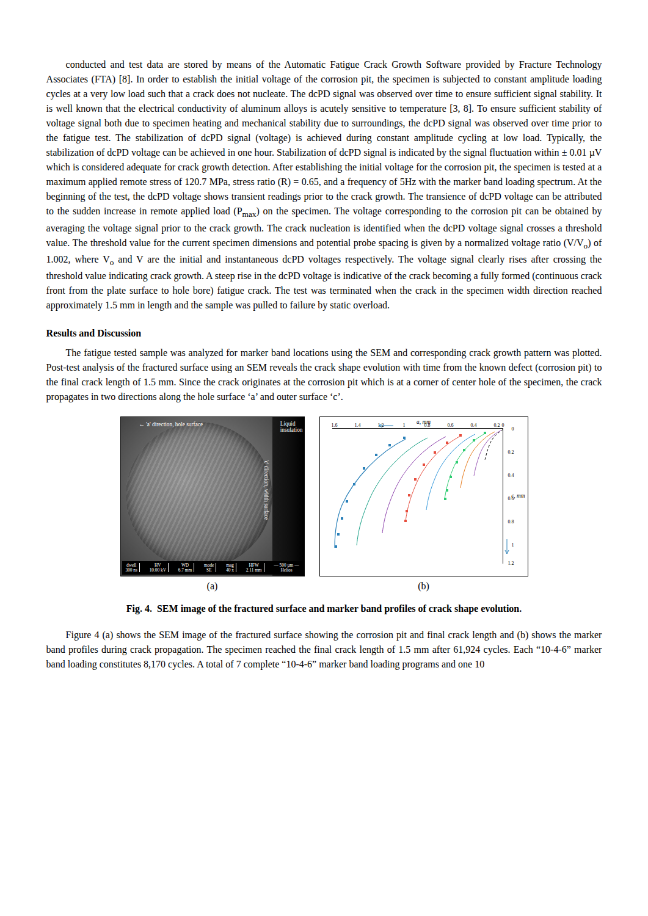conducted and test data are stored by means of the Automatic Fatigue Crack Growth Software provided by Fracture Technology Associates (FTA) [8]. In order to establish the initial voltage of the corrosion pit, the specimen is subjected to constant amplitude loading cycles at a very low load such that a crack does not nucleate. The dcPD signal was observed over time to ensure sufficient signal stability. It is well known that the electrical conductivity of aluminum alloys is acutely sensitive to temperature [3, 8]. To ensure sufficient stability of voltage signal both due to specimen heating and mechanical stability due to surroundings, the dcPD signal was observed over time prior to the fatigue test. The stabilization of dcPD signal (voltage) is achieved during constant amplitude cycling at low load. Typically, the stabilization of dcPD voltage can be achieved in one hour. Stabilization of dcPD signal is indicated by the signal fluctuation within ± 0.01 µV which is considered adequate for crack growth detection. After establishing the initial voltage for the corrosion pit, the specimen is tested at a maximum applied remote stress of 120.7 MPa, stress ratio (R) = 0.65, and a frequency of 5Hz with the marker band loading spectrum. At the beginning of the test, the dcPD voltage shows transient readings prior to the crack growth. The transience of dcPD voltage can be attributed to the sudden increase in remote applied load (Pmax) on the specimen. The voltage corresponding to the corrosion pit can be obtained by averaging the voltage signal prior to the crack growth. The crack nucleation is identified when the dcPD voltage signal crosses a threshold value. The threshold value for the current specimen dimensions and potential probe spacing is given by a normalized voltage ratio (V/Vo) of 1.002, where Vo and V are the initial and instantaneous dcPD voltages respectively. The voltage signal clearly rises after crossing the threshold value indicating crack growth. A steep rise in the dcPD voltage is indicative of the crack becoming a fully formed (continuous crack front from the plate surface to hole bore) fatigue crack. The test was terminated when the crack in the specimen width direction reached approximately 1.5 mm in length and the sample was pulled to failure by static overload.
Results and Discussion
The fatigue tested sample was analyzed for marker band locations using the SEM and corresponding crack growth pattern was plotted. Post-test analysis of the fractured surface using an SEM reveals the crack shape evolution with time from the known defect (corrosion pit) to the final crack length of 1.5 mm. Since the crack originates at the corrosion pit which is at a corner of center hole of the specimen, the crack propagates in two directions along the hole surface ‘a’ and outer surface ‘c’.
← 'a' direction, hole surface
'c' direction, width surface
Liquid
insulation
dwell
300 ns HV
10.00 kV WD
6.7 mm mode
SE mag
40 x HFW
2.11 mm — 500 µm —
Helios
(a)
a, mm
c, mm
1.6
1.4
1.2
1
0.8
0.6
0.4
0.2
0
0
0.2
0.4
0.6
0.8
1
1.2
(b)
Fig. 4. SEM image of the fractured surface and marker band profiles of crack shape evolution.
Figure 4 (a) shows the SEM image of the fractured surface showing the corrosion pit and final crack length and (b) shows the marker band profiles during crack propagation. The specimen reached the final crack length of 1.5 mm after 61,924 cycles. Each “10-4-6” marker band loading constitutes 8,170 cycles. A total of 7 complete “10-4-6” marker band loading programs and one 10